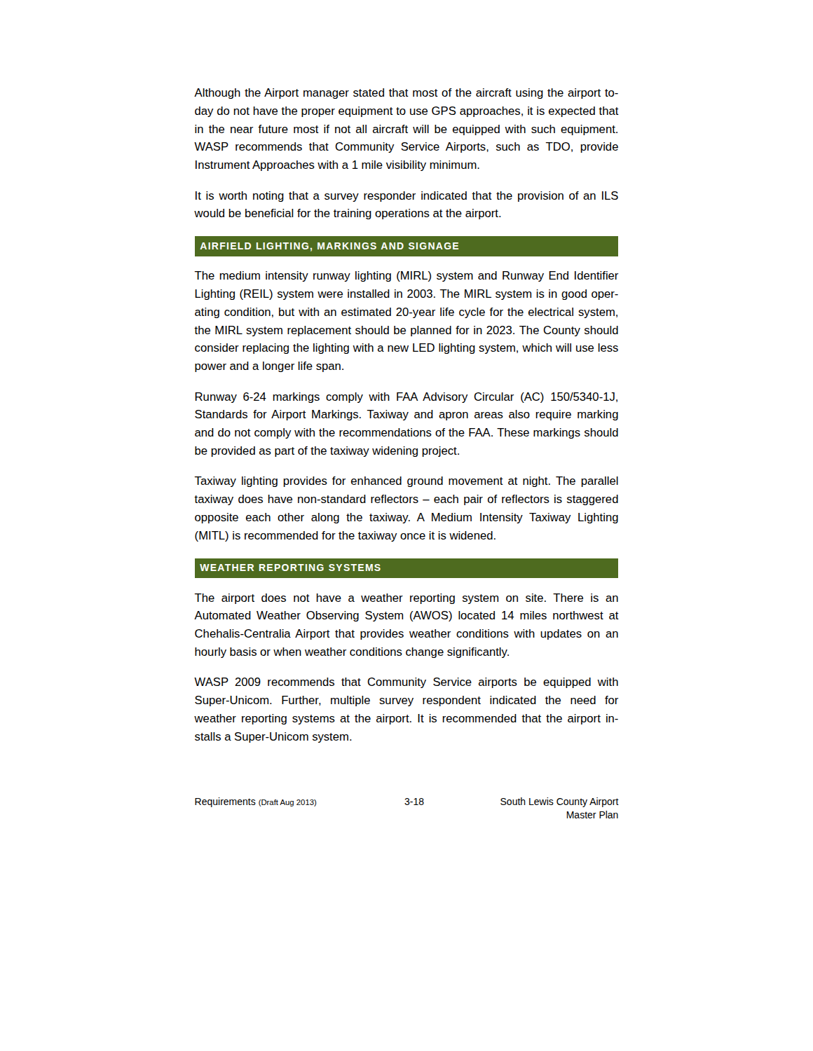Although the Airport manager stated that most of the aircraft using the airport today do not have the proper equipment to use GPS approaches, it is expected that in the near future most if not all aircraft will be equipped with such equipment. WASP recommends that Community Service Airports, such as TDO, provide Instrument Approaches with a 1 mile visibility minimum.
It is worth noting that a survey responder indicated that the provision of an ILS would be beneficial for the training operations at the airport.
Airfield Lighting, Markings and Signage
The medium intensity runway lighting (MIRL) system and Runway End Identifier Lighting (REIL) system were installed in 2003. The MIRL system is in good operating condition, but with an estimated 20-year life cycle for the electrical system, the MIRL system replacement should be planned for in 2023. The County should consider replacing the lighting with a new LED lighting system, which will use less power and a longer life span.
Runway 6-24 markings comply with FAA Advisory Circular (AC) 150/5340-1J, Standards for Airport Markings. Taxiway and apron areas also require marking and do not comply with the recommendations of the FAA. These markings should be provided as part of the taxiway widening project.
Taxiway lighting provides for enhanced ground movement at night. The parallel taxiway does have non-standard reflectors – each pair of reflectors is staggered opposite each other along the taxiway. A Medium Intensity Taxiway Lighting (MITL) is recommended for the taxiway once it is widened.
Weather Reporting Systems
The airport does not have a weather reporting system on site. There is an Automated Weather Observing System (AWOS) located 14 miles northwest at Chehalis-Centralia Airport that provides weather conditions with updates on an hourly basis or when weather conditions change significantly.
WASP 2009 recommends that Community Service airports be equipped with Super-Unicom. Further, multiple survey respondent indicated the need for weather reporting systems at the airport. It is recommended that the airport installs a Super-Unicom system.
Requirements (Draft Aug 2013)
3-18
South Lewis County Airport
Master Plan